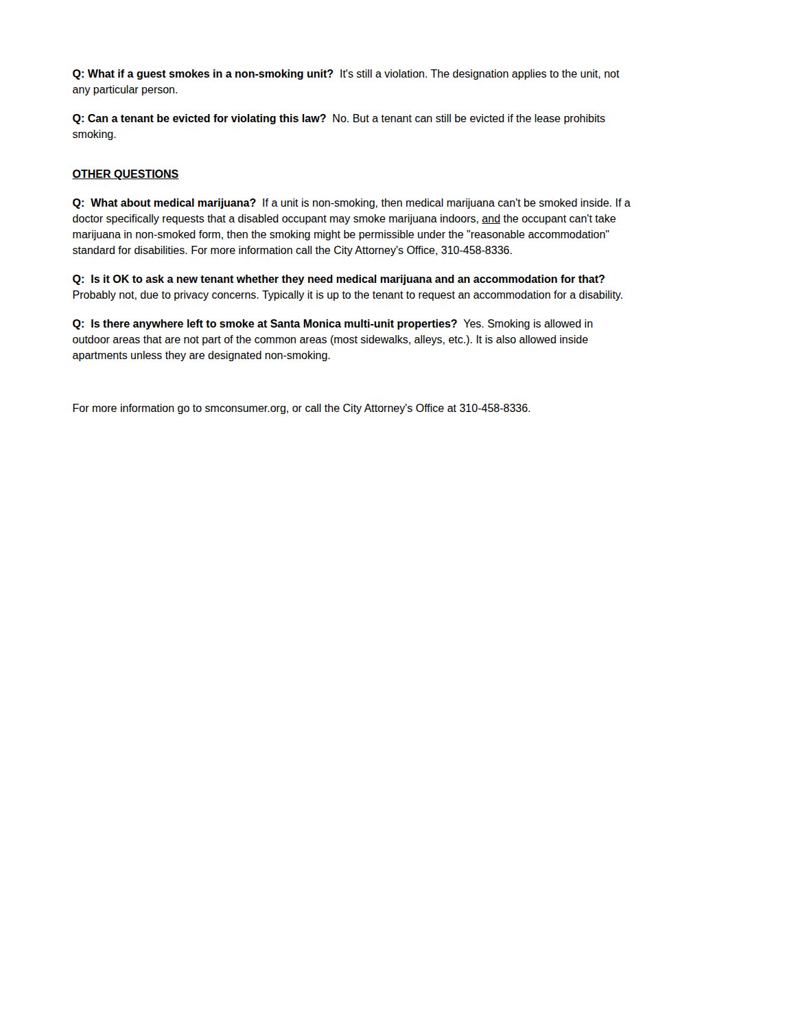Q: What if a guest smokes in a non-smoking unit? It's still a violation. The designation applies to the unit, not any particular person.
Q: Can a tenant be evicted for violating this law? No. But a tenant can still be evicted if the lease prohibits smoking.
OTHER QUESTIONS
Q: What about medical marijuana? If a unit is non-smoking, then medical marijuana can't be smoked inside. If a doctor specifically requests that a disabled occupant may smoke marijuana indoors, and the occupant can't take marijuana in non-smoked form, then the smoking might be permissible under the "reasonable accommodation" standard for disabilities. For more information call the City Attorney's Office, 310-458-8336.
Q: Is it OK to ask a new tenant whether they need medical marijuana and an accommodation for that? Probably not, due to privacy concerns. Typically it is up to the tenant to request an accommodation for a disability.
Q: Is there anywhere left to smoke at Santa Monica multi-unit properties? Yes. Smoking is allowed in outdoor areas that are not part of the common areas (most sidewalks, alleys, etc.). It is also allowed inside apartments unless they are designated non-smoking.
For more information go to smconsumer.org, or call the City Attorney's Office at 310-458-8336.